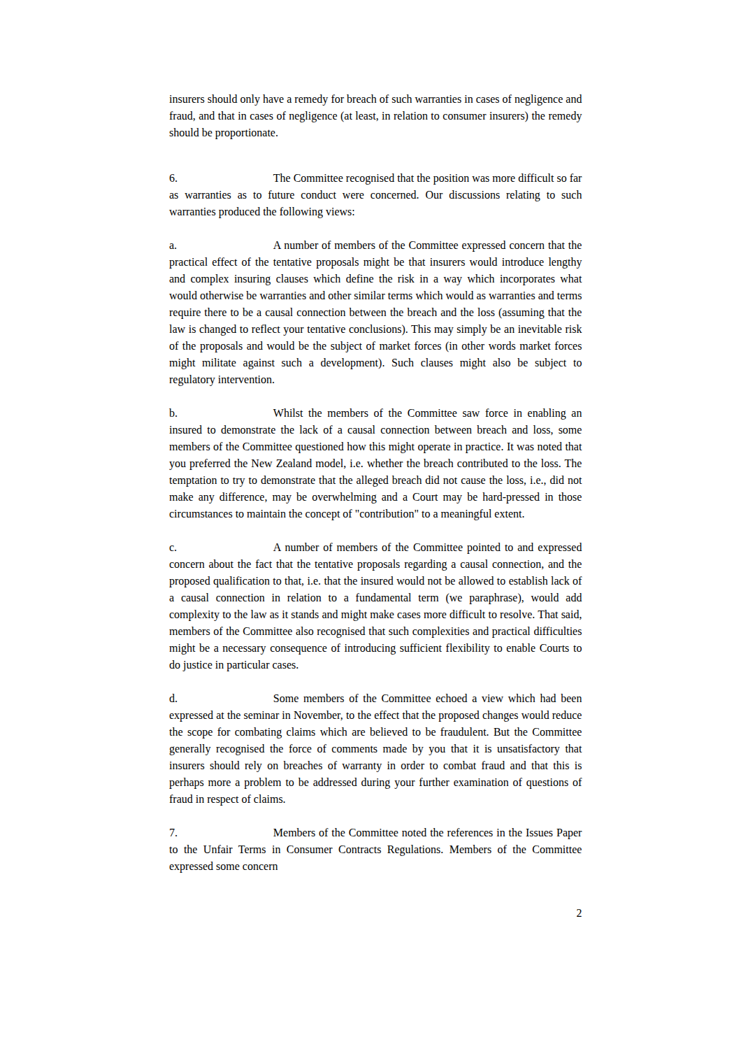insurers should only have a remedy for breach of such warranties in cases of negligence and fraud, and that in cases of negligence (at least, in relation to consumer insurers) the remedy should be proportionate.
6. The Committee recognised that the position was more difficult so far as warranties as to future conduct were concerned. Our discussions relating to such warranties produced the following views:
a. A number of members of the Committee expressed concern that the practical effect of the tentative proposals might be that insurers would introduce lengthy and complex insuring clauses which define the risk in a way which incorporates what would otherwise be warranties and other similar terms which would as warranties and terms require there to be a causal connection between the breach and the loss (assuming that the law is changed to reflect your tentative conclusions). This may simply be an inevitable risk of the proposals and would be the subject of market forces (in other words market forces might militate against such a development). Such clauses might also be subject to regulatory intervention.
b. Whilst the members of the Committee saw force in enabling an insured to demonstrate the lack of a causal connection between breach and loss, some members of the Committee questioned how this might operate in practice. It was noted that you preferred the New Zealand model, i.e. whether the breach contributed to the loss. The temptation to try to demonstrate that the alleged breach did not cause the loss, i.e., did not make any difference, may be overwhelming and a Court may be hard-pressed in those circumstances to maintain the concept of "contribution" to a meaningful extent.
c. A number of members of the Committee pointed to and expressed concern about the fact that the tentative proposals regarding a causal connection, and the proposed qualification to that, i.e. that the insured would not be allowed to establish lack of a causal connection in relation to a fundamental term (we paraphrase), would add complexity to the law as it stands and might make cases more difficult to resolve. That said, members of the Committee also recognised that such complexities and practical difficulties might be a necessary consequence of introducing sufficient flexibility to enable Courts to do justice in particular cases.
d. Some members of the Committee echoed a view which had been expressed at the seminar in November, to the effect that the proposed changes would reduce the scope for combating claims which are believed to be fraudulent. But the Committee generally recognised the force of comments made by you that it is unsatisfactory that insurers should rely on breaches of warranty in order to combat fraud and that this is perhaps more a problem to be addressed during your further examination of questions of fraud in respect of claims.
7. Members of the Committee noted the references in the Issues Paper to the Unfair Terms in Consumer Contracts Regulations. Members of the Committee expressed some concern
2